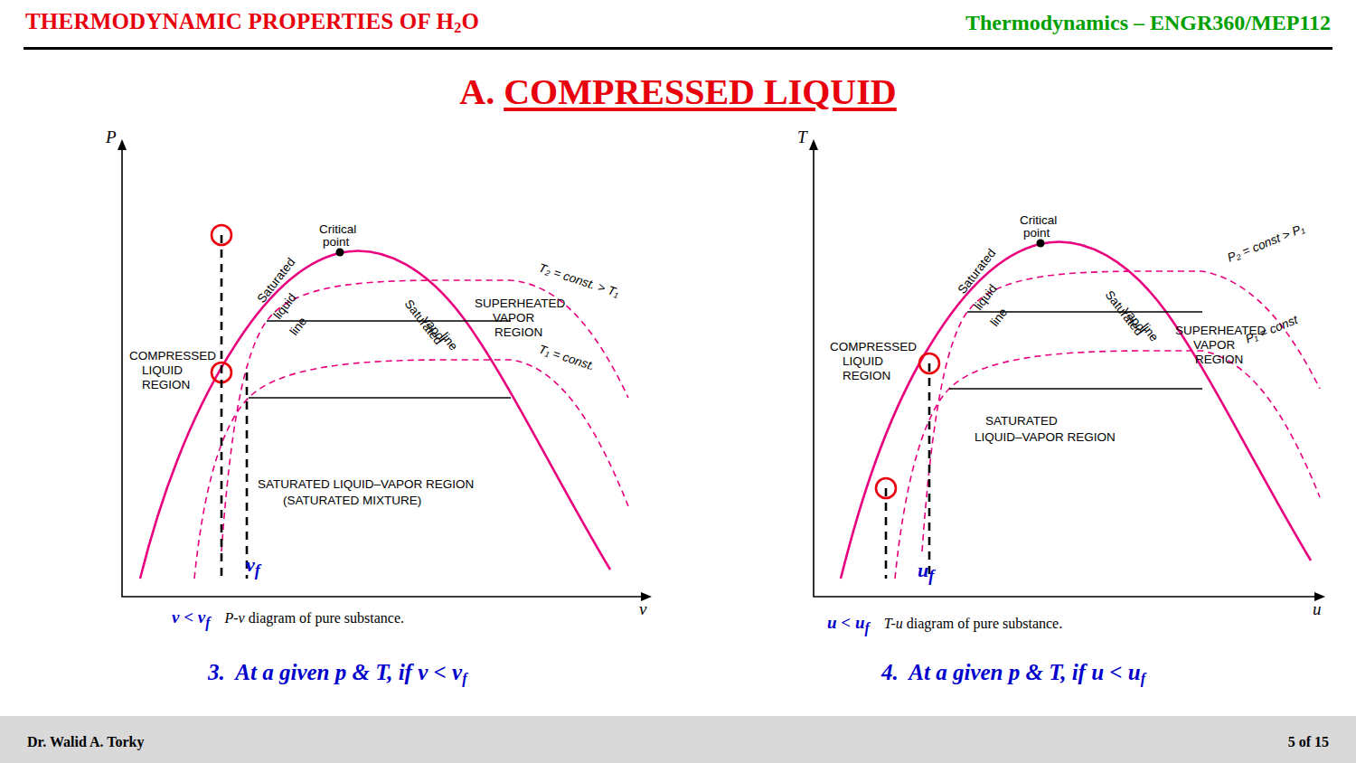THERMODYNAMIC PROPERTIES OF H2O
Thermodynamics – ENGR360/MEP112
A. COMPRESSED LIQUID
P v Critical point SUPERHEATED VAPOR REGION COMPRESSED LIQUID REGION SATURATED LIQUID–VAPOR REGION (SATURATED MIXTURE) Saturated liquid line Saturated vapor line T₂ = const. > T₁ T₁ = const.
vf
v < vf P-v diagram of pure substance.
3. At a given p & T, if v < vf
T u Critical point SUPERHEATED VAPOR REGION COMPRESSED LIQUID REGION SATURATED LIQUID–VAPOR REGION Saturated liquid line Saturated vapor line P₂ = const > P₁ P₁ = const
uf
u < uf T-u diagram of pure substance.
4. At a given p & T, if u < uf
Dr. Walid A. Torky
5 of 15